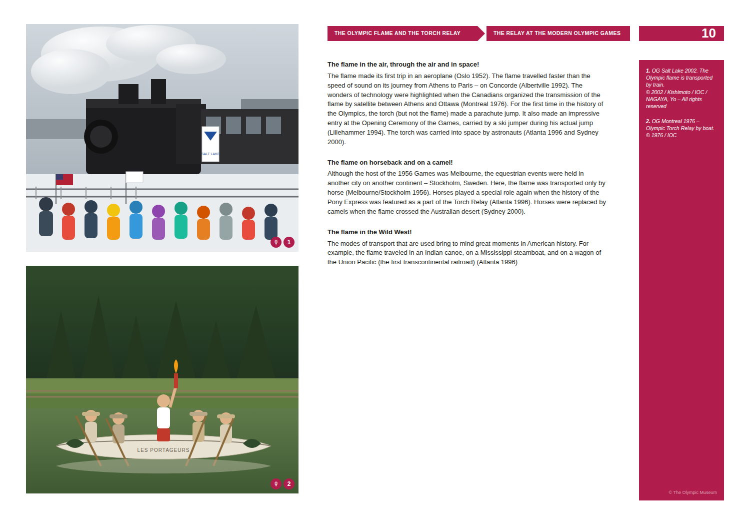SALT LAKE
🎙1
LES PORTAGEURS
🎙2
The Olympic Flame and the Torch Relay
The Relay at the Modern Olympic Games
10
The flame in the air, through the air and in space!
The flame made its first trip in an aeroplane (Oslo 1952). The flame travelled faster than the speed of sound on its journey from Athens to Paris – on Concorde (Albertville 1992). The wonders of technology were highlighted when the Canadians organized the transmission of the flame by satellite between Athens and Ottawa (Montreal 1976). For the first time in the history of the Olympics, the torch (but not the flame) made a parachute jump. It also made an impressive entry at the Opening Ceremony of the Games, carried by a ski jumper during his actual jump (Lillehammer 1994). The torch was carried into space by astronauts (Atlanta 1996 and Sydney 2000).
The flame on horseback and on a camel!
Although the host of the 1956 Games was Melbourne, the equestrian events were held in another city on another continent – Stockholm, Sweden. Here, the flame was transported only by horse (Melbourne/Stockholm 1956). Horses played a special role again when the history of the Pony Express was featured as a part of the Torch Relay (Atlanta 1996). Horses were replaced by camels when the flame crossed the Australian desert (Sydney 2000).
The flame in the Wild West!
The modes of transport that are used bring to mind great moments in American history. For example, the flame traveled in an Indian canoe, on a Mississippi steamboat, and on a wagon of the Union Pacific (the first transcontinental railroad) (Atlanta 1996)
1. OG Salt Lake 2002. The Olympic flame is transported by train.
© 2002 / Kishimoto / IOC / NAGAYA, Yo – All rights reserved
2. OG Montreal 1976 – Olympic Torch Relay by boat.
© 1976 / IOC
© The Olympic Museum